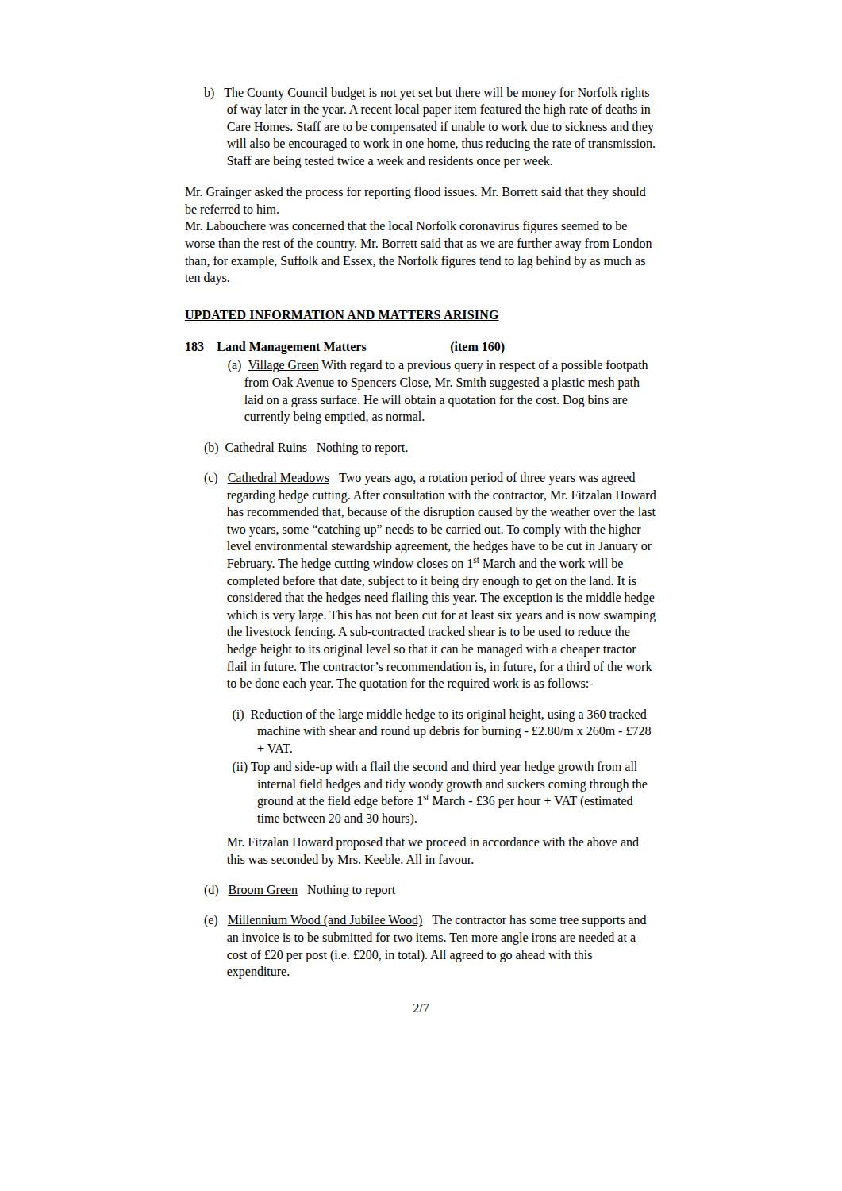b) The County Council budget is not yet set but there will be money for Norfolk rights of way later in the year. A recent local paper item featured the high rate of deaths in Care Homes. Staff are to be compensated if unable to work due to sickness and they will also be encouraged to work in one home, thus reducing the rate of transmission. Staff are being tested twice a week and residents once per week.
Mr. Grainger asked the process for reporting flood issues. Mr. Borrett said that they should be referred to him.
Mr. Labouchere was concerned that the local Norfolk coronavirus figures seemed to be worse than the rest of the country. Mr. Borrett said that as we are further away from London than, for example, Suffolk and Essex, the Norfolk figures tend to lag behind by as much as ten days.
UPDATED INFORMATION AND MATTERS ARISING
183 Land Management Matters(item 160)
(a) Village Green With regard to a previous query in respect of a possible footpath from Oak Avenue to Spencers Close, Mr. Smith suggested a plastic mesh path laid on a grass surface. He will obtain a quotation for the cost. Dog bins are currently being emptied, as normal.
(b) Cathedral Ruins Nothing to report.
(c) Cathedral Meadows Two years ago, a rotation period of three years was agreed regarding hedge cutting. After consultation with the contractor, Mr. Fitzalan Howard has recommended that, because of the disruption caused by the weather over the last two years, some “catching up” needs to be carried out. To comply with the higher level environmental stewardship agreement, the hedges have to be cut in January or February. The hedge cutting window closes on 1st March and the work will be completed before that date, subject to it being dry enough to get on the land. It is considered that the hedges need flailing this year. The exception is the middle hedge which is very large. This has not been cut for at least six years and is now swamping the livestock fencing. A sub-contracted tracked shear is to be used to reduce the hedge height to its original level so that it can be managed with a cheaper tractor flail in future. The contractor’s recommendation is, in future, for a third of the work to be done each year. The quotation for the required work is as follows:-
(i) Reduction of the large middle hedge to its original height, using a 360 tracked machine with shear and round up debris for burning - £2.80/m x 260m - £728 + VAT.
(ii) Top and side-up with a flail the second and third year hedge growth from all internal field hedges and tidy woody growth and suckers coming through the ground at the field edge before 1st March - £36 per hour + VAT (estimated time between 20 and 30 hours).
Mr. Fitzalan Howard proposed that we proceed in accordance with the above and this was seconded by Mrs. Keeble. All in favour.
(d) Broom Green Nothing to report
(e) Millennium Wood (and Jubilee Wood) The contractor has some tree supports and an invoice is to be submitted for two items. Ten more angle irons are needed at a cost of £20 per post (i.e. £200, in total). All agreed to go ahead with this expenditure.
2/7